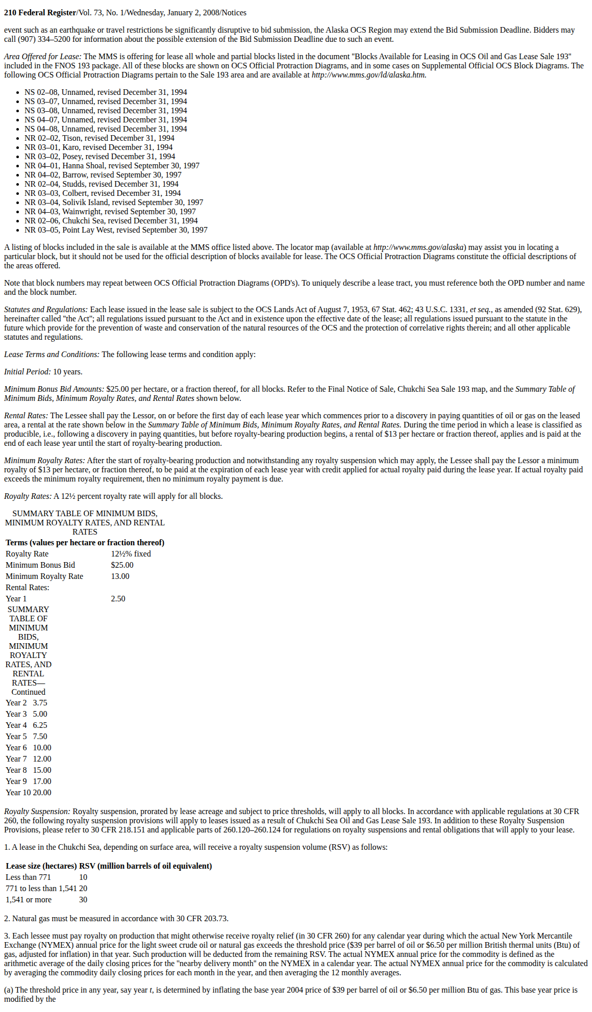210 Federal Register/Vol. 73, No. 1/Wednesday, January 2, 2008/Notices
event such as an earthquake or travel restrictions be significantly disruptive to bid submission, the Alaska OCS Region may extend the Bid Submission Deadline. Bidders may call (907) 334–5200 for information about the possible extension of the Bid Submission Deadline due to such an event.
Area Offered for Lease: The MMS is offering for lease all whole and partial blocks listed in the document ''Blocks Available for Leasing in OCS Oil and Gas Lease Sale 193'' included in the FNOS 193 package. All of these blocks are shown on OCS Official Protraction Diagrams, and in some cases on Supplemental Official OCS Block Diagrams. The following OCS Official Protraction Diagrams pertain to the Sale 193 area and are available at http://www.mms.gov/ld/alaska.htm.
NS 02–08, Unnamed, revised December 31, 1994
NS 03–07, Unnamed, revised December 31, 1994
NS 03–08, Unnamed, revised December 31, 1994
NS 04–07, Unnamed, revised December 31, 1994
NS 04–08, Unnamed, revised December 31, 1994
NR 02–02, Tison, revised December 31, 1994
NR 03–01, Karo, revised December 31, 1994
NR 03–02, Posey, revised December 31, 1994
NR 04–01, Hanna Shoal, revised September 30, 1997
NR 04–02, Barrow, revised September 30, 1997
NR 02–04, Studds, revised December 31, 1994
NR 03–03, Colbert, revised December 31, 1994
NR 03–04, Solivik Island, revised September 30, 1997
NR 04–03, Wainwright, revised September 30, 1997
NR 02–06, Chukchi Sea, revised December 31, 1994
NR 03–05, Point Lay West, revised September 30, 1997
A listing of blocks included in the sale is available at the MMS office listed above. The locator map (available at http://www.mms.gov/alaska) may assist you in locating a particular block, but it should not be used for the official description of blocks available for lease. The OCS Official Protraction Diagrams constitute the official descriptions of the areas offered.
Note that block numbers may repeat between OCS Official Protraction Diagrams (OPD's). To uniquely describe a lease tract, you must reference both the OPD number and name and the block number.
Statutes and Regulations: Each lease issued in the lease sale is subject to the OCS Lands Act of August 7, 1953, 67 Stat. 462; 43 U.S.C. 1331, et seq., as amended (92 Stat. 629), hereinafter called ''the Act''; all regulations issued pursuant to the Act and in existence upon the effective date of the lease; all regulations issued pursuant to the statute in the future which provide for the prevention of waste and conservation of the natural resources of the OCS and the protection of correlative rights therein; and all other applicable statutes and regulations.
Lease Terms and Conditions: The following lease terms and condition apply:
Initial Period: 10 years.
Minimum Bonus Bid Amounts: $25.00 per hectare, or a fraction thereof, for all blocks. Refer to the Final Notice of Sale, Chukchi Sea Sale 193 map, and the Summary Table of Minimum Bids, Minimum Royalty Rates, and Rental Rates shown below.
Rental Rates: The Lessee shall pay the Lessor, on or before the first day of each lease year which commences prior to a discovery in paying quantities of oil or gas on the leased area, a rental at the rate shown below in the Summary Table of Minimum Bids, Minimum Royalty Rates, and Rental Rates. During the time period in which a lease is classified as producible, i.e., following a discovery in paying quantities, but before royalty-bearing production begins, a rental of $13 per hectare or fraction thereof, applies and is paid at the end of each lease year until the start of royalty-bearing production.
Minimum Royalty Rates: After the start of royalty-bearing production and notwithstanding any royalty suspension which may apply, the Lessee shall pay the Lessor a minimum royalty of $13 per hectare, or fraction thereof, to be paid at the expiration of each lease year with credit applied for actual royalty paid during the lease year. If actual royalty paid exceeds the minimum royalty requirement, then no minimum royalty payment is due.
Royalty Rates: A 12½ percent royalty rate will apply for all blocks.
SUMMARY TABLE OF MINIMUM BIDS, MINIMUM ROYALTY RATES, AND RENTAL RATES
| Terms (values per hectare or fraction thereof) |
| --- |
| Royalty Rate | 12½% fixed |
| Minimum Bonus Bid | $25.00 |
| Minimum Royalty Rate | 13.00 |
| Rental Rates: | |
| Year 1 | 2.50 |
SUMMARY TABLE OF MINIMUM BIDS, MINIMUM ROYALTY RATES, AND RENTAL RATES—Continued
| Year 2 | 3.75 |
| Year 3 | 5.00 |
| Year 4 | 6.25 |
| Year 5 | 7.50 |
| Year 6 | 10.00 |
| Year 7 | 12.00 |
| Year 8 | 15.00 |
| Year 9 | 17.00 |
| Year 10 | 20.00 |
Royalty Suspension: Royalty suspension, prorated by lease acreage and subject to price thresholds, will apply to all blocks. In accordance with applicable regulations at 30 CFR 260, the following royalty suspension provisions will apply to leases issued as a result of Chukchi Sea Oil and Gas Lease Sale 193. In addition to these Royalty Suspension Provisions, please refer to 30 CFR 218.151 and applicable parts of 260.120–260.124 for regulations on royalty suspensions and rental obligations that will apply to your lease.
1. A lease in the Chukchi Sea, depending on surface area, will receive a royalty suspension volume (RSV) as follows:
| Lease size (hectares) | RSV (million barrels of oil equivalent) |
| --- | --- |
| Less than 771 | 10 |
| 771 to less than 1,541 | 20 |
| 1,541 or more | 30 |
2. Natural gas must be measured in accordance with 30 CFR 203.73.
3. Each lessee must pay royalty on production that might otherwise receive royalty relief (in 30 CFR 260) for any calendar year during which the actual New York Mercantile Exchange (NYMEX) annual price for the light sweet crude oil or natural gas exceeds the threshold price ($39 per barrel of oil or $6.50 per million British thermal units (Btu) of gas, adjusted for inflation) in that year. Such production will be deducted from the remaining RSV. The actual NYMEX annual price for the commodity is defined as the arithmetic average of the daily closing prices for the ''nearby delivery month'' on the NYMEX in a calendar year. The actual NYMEX annual price for the commodity is calculated by averaging the commodity daily closing prices for each month in the year, and then averaging the 12 monthly averages.
(a) The threshold price in any year, say year t, is determined by inflating the base year 2004 price of $39 per barrel of oil or $6.50 per million Btu of gas. This base year price is modified by the